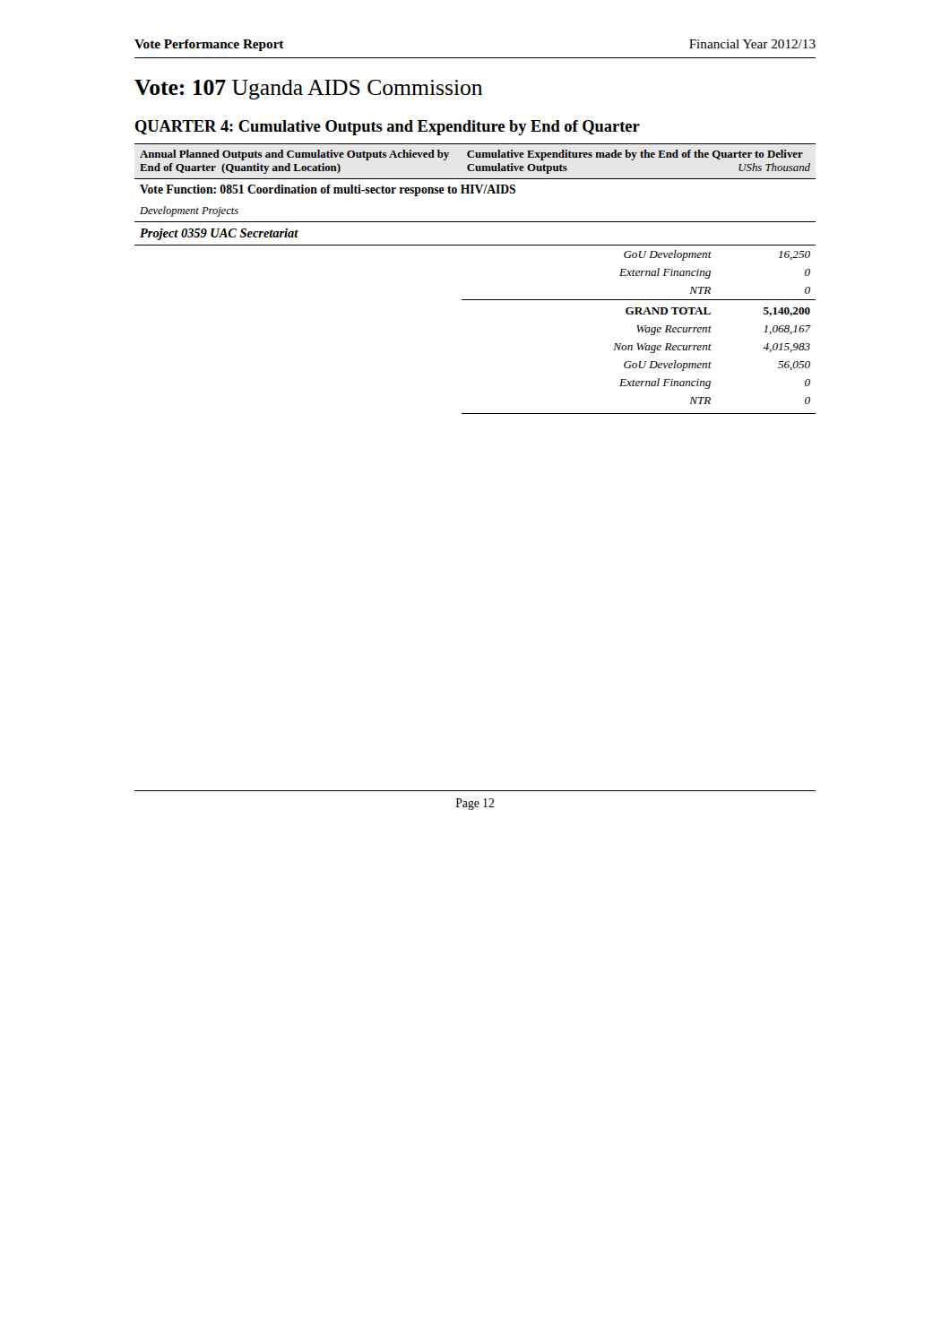Vote Performance Report
Financial Year 2012/13
Vote: 107 Uganda AIDS Commission
QUARTER 4: Cumulative Outputs and Expenditure by End of Quarter
| Annual Planned Outputs and Cumulative Outputs Achieved by End of Quarter (Quantity and Location) | Cumulative Expenditures made by the End of the Quarter to Deliver Cumulative Outputs UShs Thousand |
| Vote Function: 0851 Coordination of multi-sector response to HIV/AIDS |
| Development Projects |
| Project 0359 UAC Secretariat |
| GoU Development | 16,250 |
| External Financing | 0 |
| NTR | 0 |
| GRAND TOTAL | 5,140,200 |
| Wage Recurrent | 1,068,167 |
| Non Wage Recurrent | 4,015,983 |
| GoU Development | 56,050 |
| External Financing | 0 |
| NTR | 0 |
Page 12